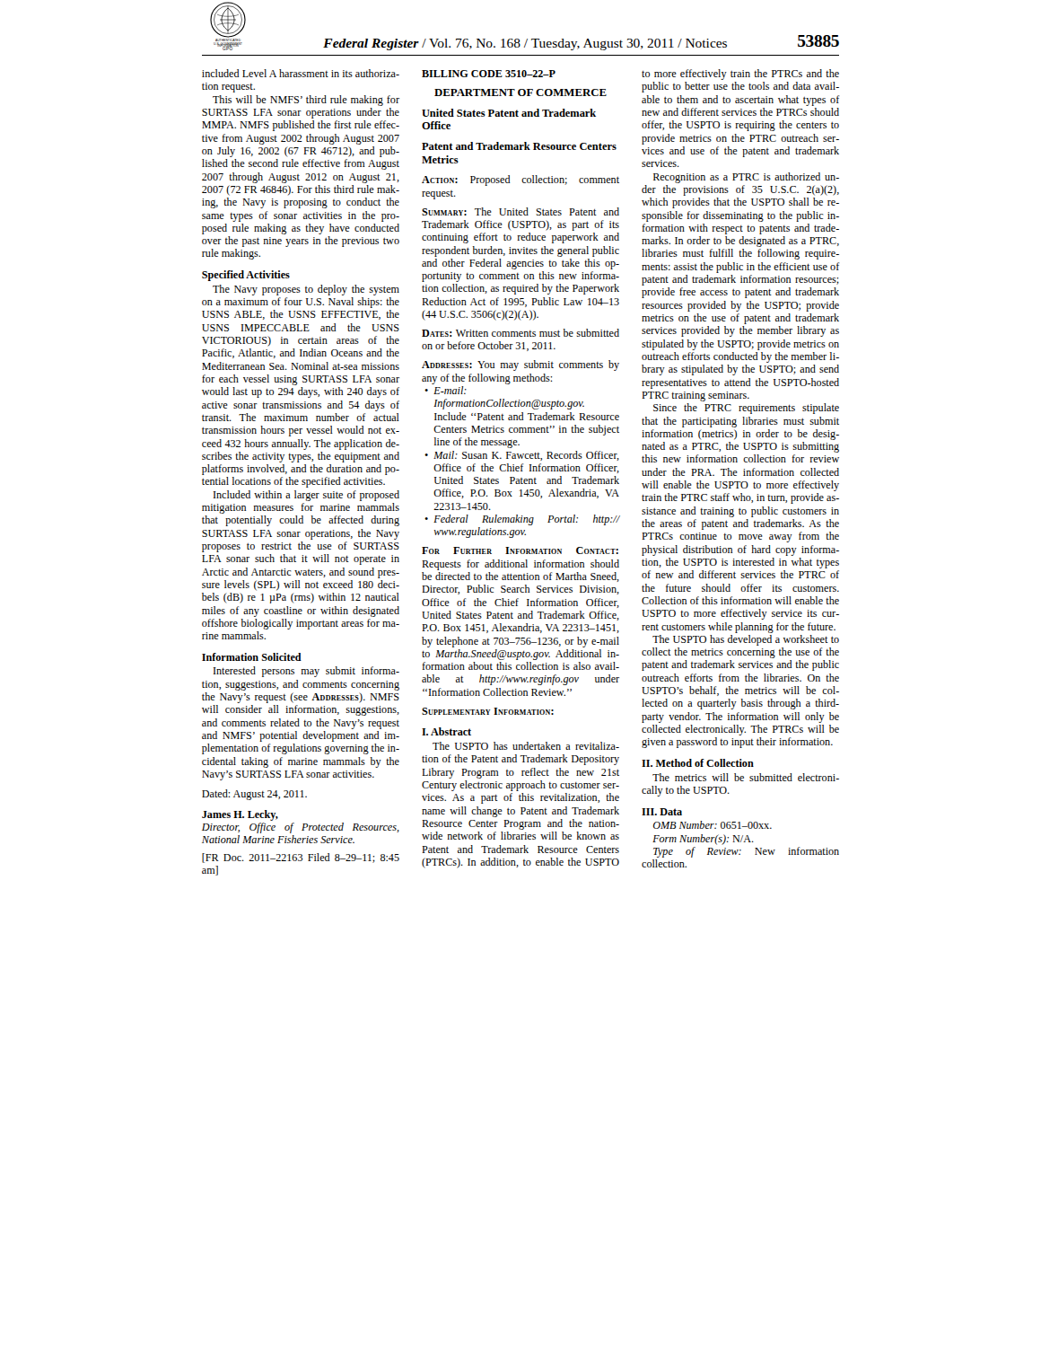AUTHENTICATED U.S. GOVERNMENT INFORMATION
GPO
Federal Register / Vol. 76, No. 168 / Tuesday, August 30, 2011 / Notices
53885
included Level A harassment in its authorization request.
This will be NMFS’ third rule making for SURTASS LFA sonar operations under the MMPA. NMFS published the first rule effective from August 2002 through August 2007 on July 16, 2002 (67 FR 46712), and published the second rule effective from August 2007 through August 2012 on August 21, 2007 (72 FR 46846). For this third rule making, the Navy is proposing to conduct the same types of sonar activities in the proposed rule making as they have conducted over the past nine years in the previous two rule makings.
Specified Activities
The Navy proposes to deploy the system on a maximum of four U.S. Naval ships: the USNS ABLE, the USNS EFFECTIVE, the USNS IMPECCABLE and the USNS VICTORIOUS) in certain areas of the Pacific, Atlantic, and Indian Oceans and the Mediterranean Sea. Nominal at-sea missions for each vessel using SURTASS LFA sonar would last up to 294 days, with 240 days of active sonar transmissions and 54 days of transit. The maximum number of actual transmission hours per vessel would not exceed 432 hours annually. The application describes the activity types, the equipment and platforms involved, and the duration and potential locations of the specified activities.
Included within a larger suite of proposed mitigation measures for marine mammals that potentially could be affected during SURTASS LFA sonar operations, the Navy proposes to restrict the use of SURTASS LFA sonar such that it will not operate in Arctic and Antarctic waters, and sound pressure levels (SPL) will not exceed 180 decibels (dB) re 1 µPa (rms) within 12 nautical miles of any coastline or within designated offshore biologically important areas for marine mammals.
Information Solicited
Interested persons may submit information, suggestions, and comments concerning the Navy’s request (see Addresses). NMFS will consider all information, suggestions, and comments related to the Navy’s request and NMFS’ potential development and implementation of regulations governing the incidental taking of marine mammals by the Navy’s SURTASS LFA sonar activities.
Dated: August 24, 2011.
James H. Lecky,
Director, Office of Protected Resources, National Marine Fisheries Service.
[FR Doc. 2011–22163 Filed 8–29–11; 8:45 am]
BILLING CODE 3510–22–P
DEPARTMENT OF COMMERCE
United States Patent and Trademark Office
Patent and Trademark Resource Centers Metrics
Action: Proposed collection; comment request.
Summary: The United States Patent and Trademark Office (USPTO), as part of its continuing effort to reduce paperwork and respondent burden, invites the general public and other Federal agencies to take this opportunity to comment on this new information collection, as required by the Paperwork Reduction Act of 1995, Public Law 104–13 (44 U.S.C. 3506(c)(2)(A)).
Dates: Written comments must be submitted on or before October 31, 2011.
Addresses: You may submit comments by any of the following methods:
E-mail: InformationCollection@uspto.gov. Include ‘‘Patent and Trademark Resource Centers Metrics comment’’ in the subject line of the message.
Mail: Susan K. Fawcett, Records Officer, Office of the Chief Information Officer, United States Patent and Trademark Office, P.O. Box 1450, Alexandria, VA 22313–1450.
Federal Rulemaking Portal: http:// www.regulations.gov.
For Further Information Contact: Requests for additional information should be directed to the attention of Martha Sneed, Director, Public Search Services Division, Office of the Chief Information Officer, United States Patent and Trademark Office, P.O. Box 1451, Alexandria, VA 22313–1451, by telephone at 703–756–1236, or by e-mail to Martha.Sneed@uspto.gov. Additional information about this collection is also available at http://www.reginfo.gov under ‘‘Information Collection Review.’’
Supplementary Information:
I. Abstract
The USPTO has undertaken a revitalization of the Patent and Trademark Depository Library Program to reflect the new 21st Century electronic approach to customer services. As a part of this revitalization, the name will change to Patent and Trademark Resource Center Program and the nationwide network of libraries will be known as Patent and Trademark Resource Centers (PTRCs). In addition, to enable the USPTO to more effectively train the PTRCs and the public to better use the tools and data available to them and to ascertain what types of new and different services the PTRCs should offer, the USPTO is requiring the centers to provide metrics on the PTRC outreach services and use of the patent and trademark services.
Recognition as a PTRC is authorized under the provisions of 35 U.S.C. 2(a)(2), which provides that the USPTO shall be responsible for disseminating to the public information with respect to patents and trademarks. In order to be designated as a PTRC, libraries must fulfill the following requirements: assist the public in the efficient use of patent and trademark information resources; provide free access to patent and trademark resources provided by the USPTO; provide metrics on the use of patent and trademark services provided by the member library as stipulated by the USPTO; provide metrics on outreach efforts conducted by the member library as stipulated by the USPTO; and send representatives to attend the USPTO-hosted PTRC training seminars.
Since the PTRC requirements stipulate that the participating libraries must submit information (metrics) in order to be designated as a PTRC, the USPTO is submitting this new information collection for review under the PRA. The information collected will enable the USPTO to more effectively train the PTRC staff who, in turn, provide assistance and training to public customers in the areas of patent and trademarks. As the PTRCs continue to move away from the physical distribution of hard copy information, the USPTO is interested in what types of new and different services the PTRC of the future should offer its customers. Collection of this information will enable the USPTO to more effectively service its current customers while planning for the future.
The USPTO has developed a worksheet to collect the metrics concerning the use of the patent and trademark services and the public outreach efforts from the libraries. On the USPTO’s behalf, the metrics will be collected on a quarterly basis through a third-party vendor. The information will only be collected electronically. The PTRCs will be given a password to input their information.
II. Method of Collection
The metrics will be submitted electronically to the USPTO.
III. Data
OMB Number: 0651–00xx.
Form Number(s): N/A.
Type of Review: New information collection.